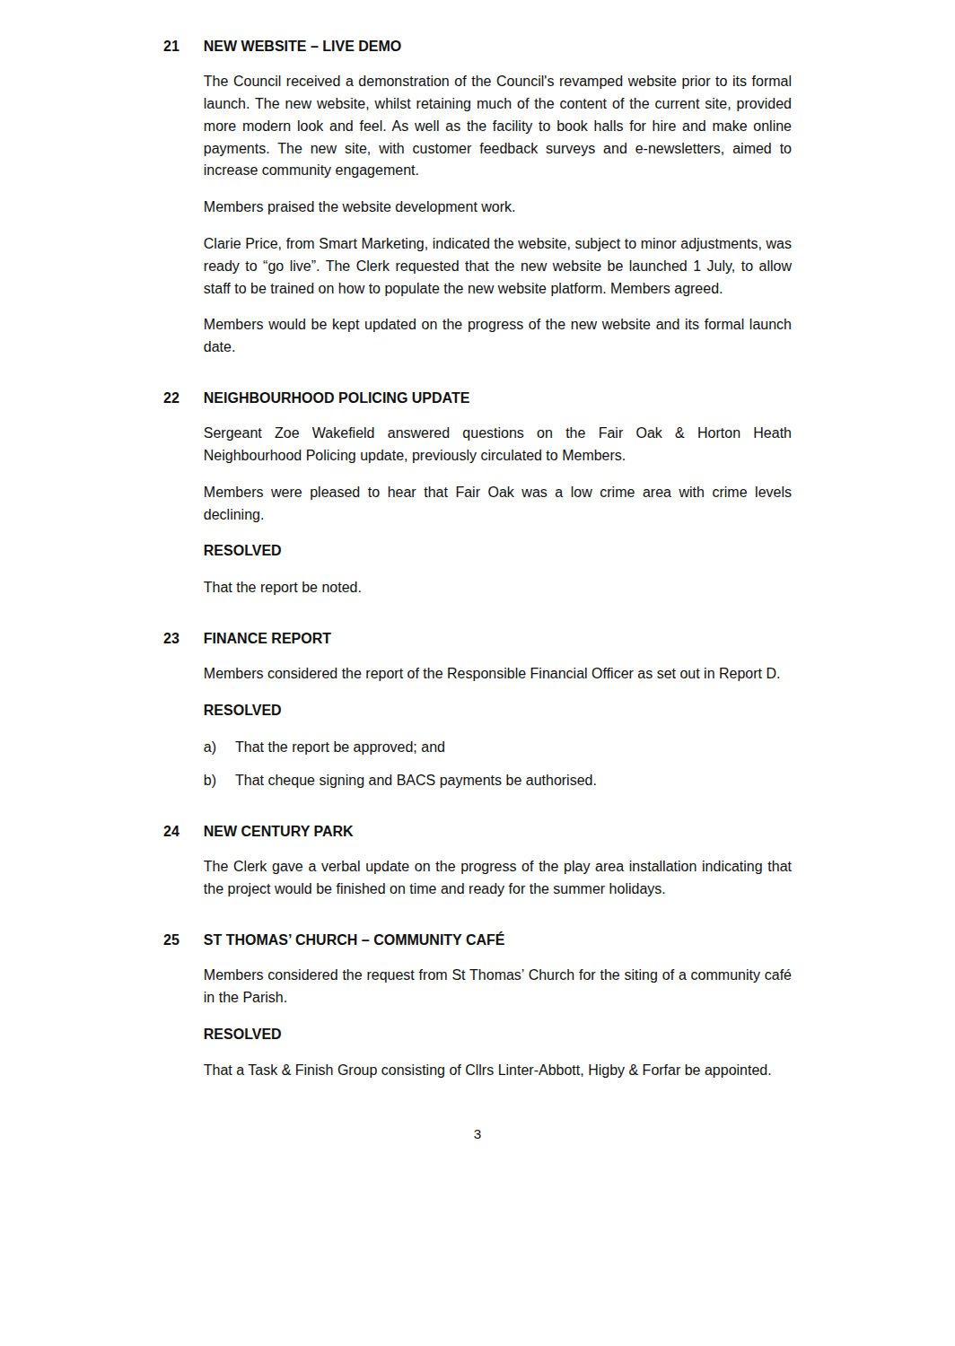21 New Website – Live Demo
The Council received a demonstration of the Council's revamped website prior to its formal launch. The new website, whilst retaining much of the content of the current site, provided more modern look and feel. As well as the facility to book halls for hire and make online payments. The new site, with customer feedback surveys and e-newsletters, aimed to increase community engagement.
Members praised the website development work.
Clarie Price, from Smart Marketing, indicated the website, subject to minor adjustments, was ready to “go live”. The Clerk requested that the new website be launched 1 July, to allow staff to be trained on how to populate the new website platform. Members agreed.
Members would be kept updated on the progress of the new website and its formal launch date.
22 Neighbourhood Policing Update
Sergeant Zoe Wakefield answered questions on the Fair Oak & Horton Heath Neighbourhood Policing update, previously circulated to Members.
Members were pleased to hear that Fair Oak was a low crime area with crime levels declining.
Resolved
That the report be noted.
23 Finance Report
Members considered the report of the Responsible Financial Officer as set out in Report D.
Resolved
a) That the report be approved; and
b) That cheque signing and BACS payments be authorised.
24 New Century Park
The Clerk gave a verbal update on the progress of the play area installation indicating that the project would be finished on time and ready for the summer holidays.
25 St Thomas’ Church – Community Café
Members considered the request from St Thomas’ Church for the siting of a community café in the Parish.
Resolved
That a Task & Finish Group consisting of Cllrs Linter-Abbott, Higby & Forfar be appointed.
3